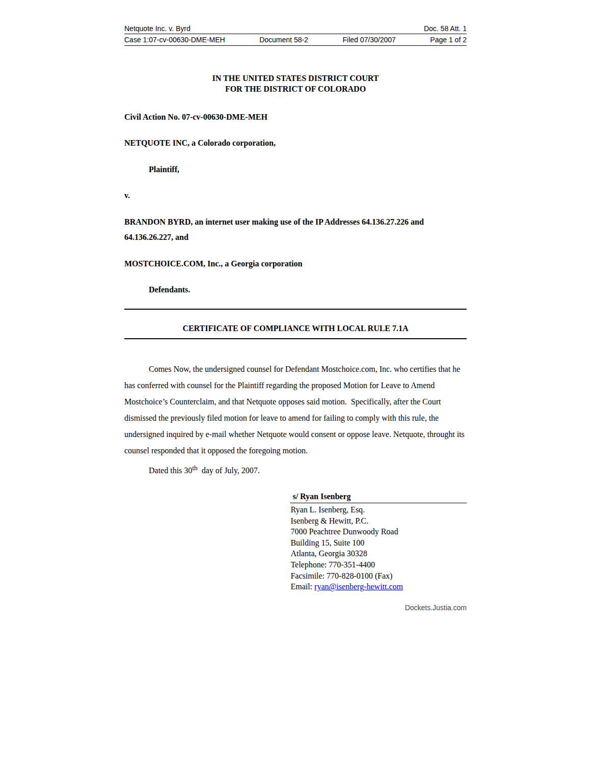Netquote Inc. v. Byrd Doc. 58 Att. 1
Case 1:07-cv-00630-DME-MEH Document 58-2 Filed 07/30/2007 Page 1 of 2
IN THE UNITED STATES DISTRICT COURT
FOR THE DISTRICT OF COLORADO
Civil Action No. 07-cv-00630-DME-MEH
NETQUOTE INC, a Colorado corporation,
Plaintiff,
v.
BRANDON BYRD, an internet user making use of the IP Addresses 64.136.27.226 and 64.136.26.227, and
MOSTCHOICE.COM, Inc., a Georgia corporation
Defendants.
CERTIFICATE OF COMPLIANCE WITH LOCAL RULE 7.1A
Comes Now, the undersigned counsel for Defendant Mostchoice.com, Inc. who certifies that he has conferred with counsel for the Plaintiff regarding the proposed Motion for Leave to Amend Mostchoice’s Counterclaim, and that Netquote opposes said motion. Specifically, after the Court dismissed the previously filed motion for leave to amend for failing to comply with this rule, the undersigned inquired by e-mail whether Netquote would consent or oppose leave. Netquote, throught its counsel responded that it opposed the foregoing motion.
Dated this 30th day of July, 2007.
s/ Ryan Isenberg
Ryan L. Isenberg, Esq.
Isenberg & Hewitt, P.C.
7000 Peachtree Dunwoody Road
Building 15, Suite 100
Atlanta, Georgia 30328
Telephone: 770-351-4400
Facsimile: 770-828-0100 (Fax)
Email: ryan@isenberg-hewitt.com
Dockets.Justia.com